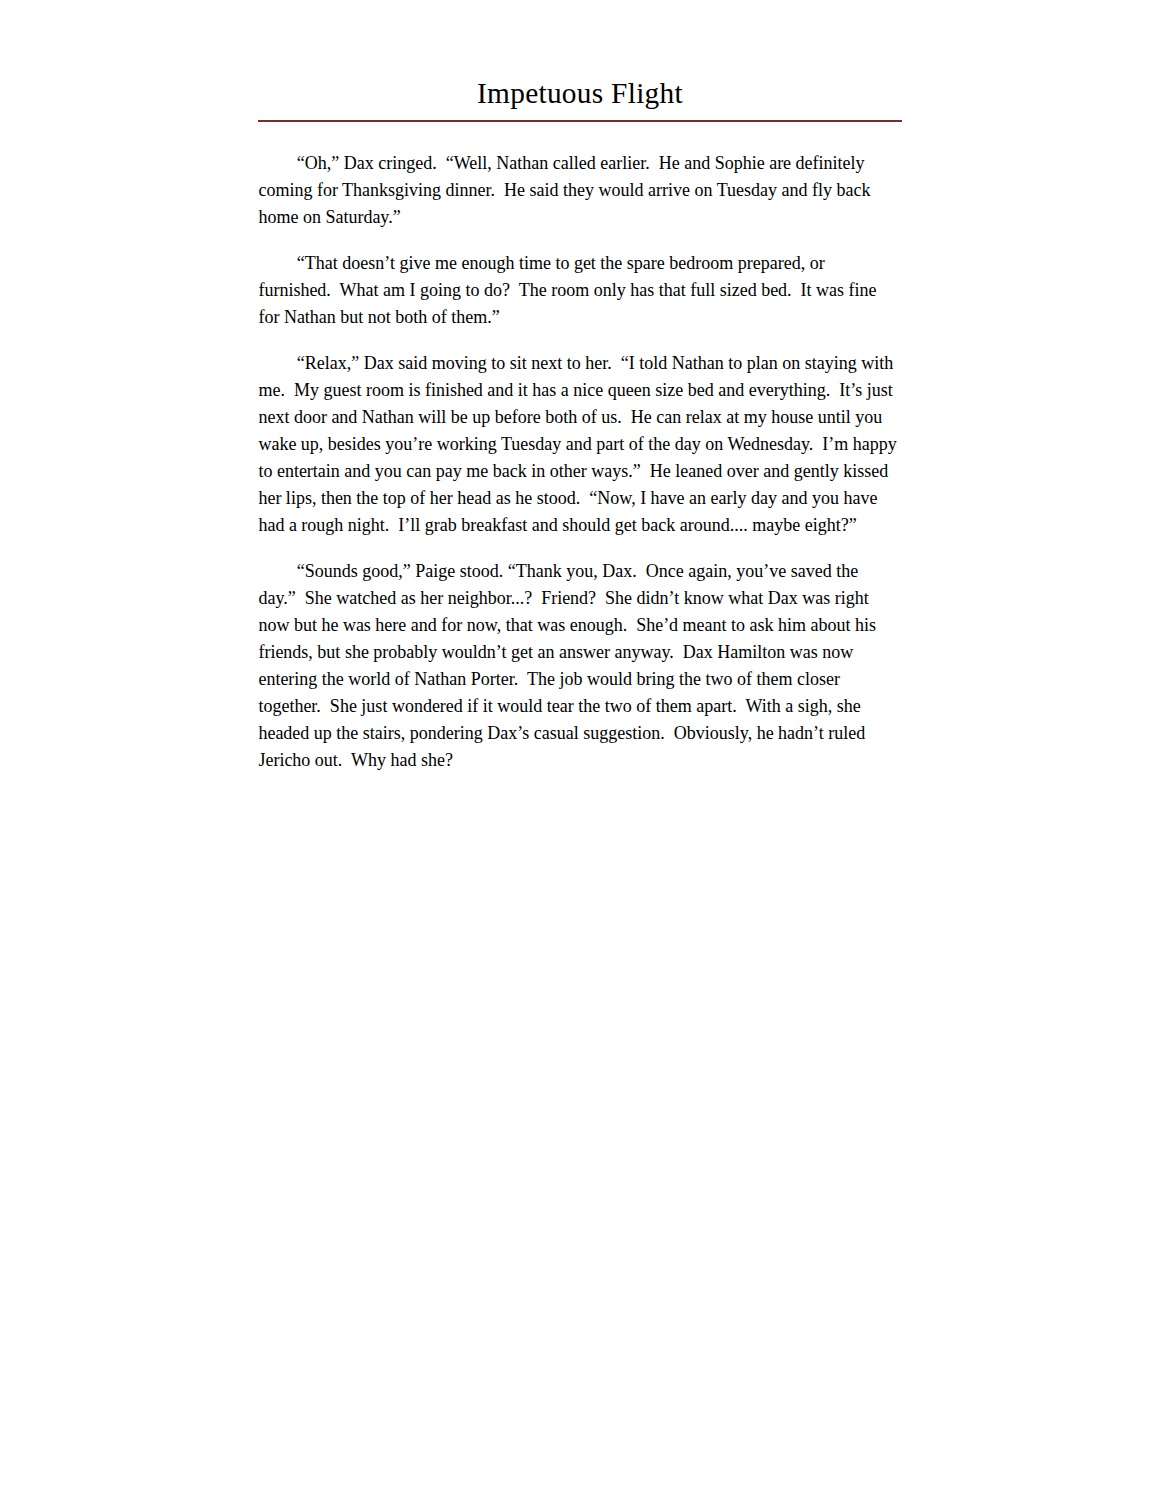Impetuous Flight
“Oh,” Dax cringed. “Well, Nathan called earlier. He and Sophie are definitely coming for Thanksgiving dinner. He said they would arrive on Tuesday and fly back home on Saturday.”
“That doesn’t give me enough time to get the spare bedroom prepared, or furnished. What am I going to do? The room only has that full sized bed. It was fine for Nathan but not both of them.”
“Relax,” Dax said moving to sit next to her. “I told Nathan to plan on staying with me. My guest room is finished and it has a nice queen size bed and everything. It’s just next door and Nathan will be up before both of us. He can relax at my house until you wake up, besides you’re working Tuesday and part of the day on Wednesday. I’m happy to entertain and you can pay me back in other ways.” He leaned over and gently kissed her lips, then the top of her head as he stood. “Now, I have an early day and you have had a rough night. I’ll grab breakfast and should get back around.... maybe eight?”
“Sounds good,” Paige stood. “Thank you, Dax. Once again, you’ve saved the day.” She watched as her neighbor...? Friend? She didn’t know what Dax was right now but he was here and for now, that was enough. She’d meant to ask him about his friends, but she probably wouldn’t get an answer anyway. Dax Hamilton was now entering the world of Nathan Porter. The job would bring the two of them closer together. She just wondered if it would tear the two of them apart. With a sigh, she headed up the stairs, pondering Dax’s casual suggestion. Obviously, he hadn’t ruled Jericho out. Why had she?